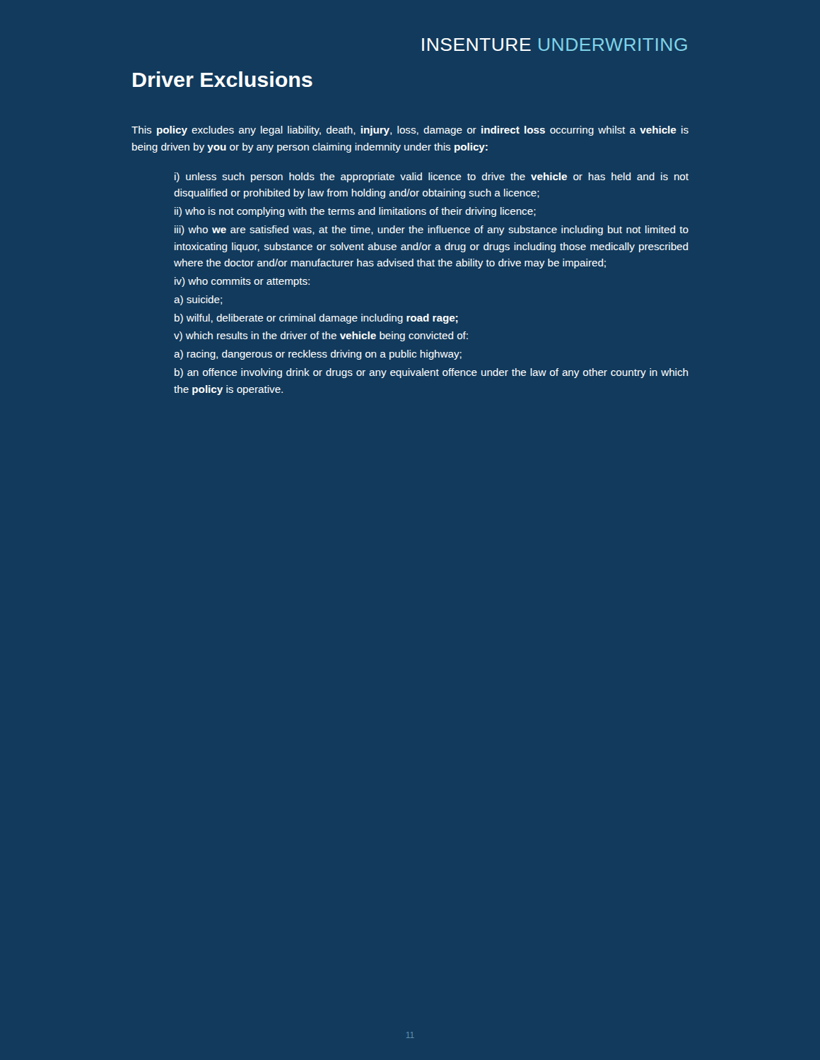INSENTURE UNDERWRITING
Driver Exclusions
This policy excludes any legal liability, death, injury, loss, damage or indirect loss occurring whilst a vehicle is being driven by you or by any person claiming indemnity under this policy:
i) unless such person holds the appropriate valid licence to drive the vehicle or has held and is not disqualified or prohibited by law from holding and/or obtaining such a licence;
ii) who is not complying with the terms and limitations of their driving licence;
iii) who we are satisfied was, at the time, under the influence of any substance including but not limited to intoxicating liquor, substance or solvent abuse and/or a drug or drugs including those medically prescribed where the doctor and/or manufacturer has advised that the ability to drive may be impaired;
iv) who commits or attempts:
a) suicide;
b) wilful, deliberate or criminal damage including road rage;
v) which results in the driver of the vehicle being convicted of:
a) racing, dangerous or reckless driving on a public highway;
b) an offence involving drink or drugs or any equivalent offence under the law of any other country in which the policy is operative.
11